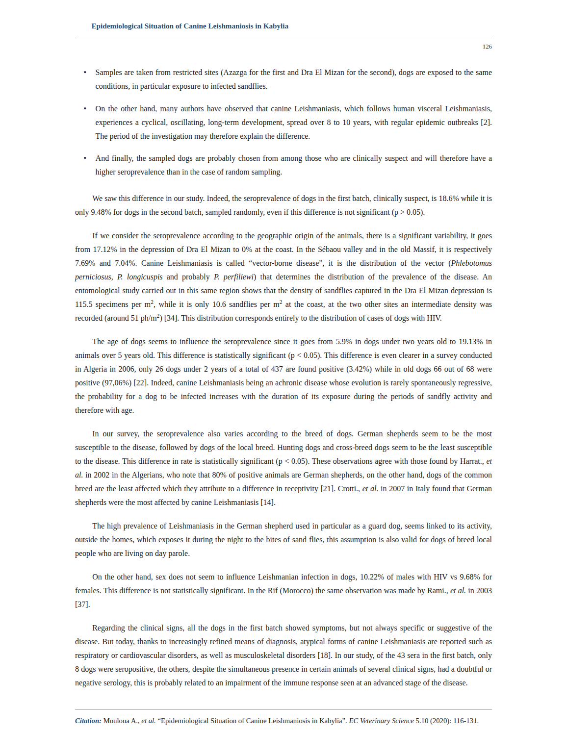Epidemiological Situation of Canine Leishmaniosis in Kabylia
126
Samples are taken from restricted sites (Azazga for the first and Dra El Mizan for the second), dogs are exposed to the same conditions, in particular exposure to infected sandflies.
On the other hand, many authors have observed that canine Leishmaniasis, which follows human visceral Leishmaniasis, experiences a cyclical, oscillating, long-term development, spread over 8 to 10 years, with regular epidemic outbreaks [2]. The period of the investigation may therefore explain the difference.
And finally, the sampled dogs are probably chosen from among those who are clinically suspect and will therefore have a higher seroprevalence than in the case of random sampling.
We saw this difference in our study. Indeed, the seroprevalence of dogs in the first batch, clinically suspect, is 18.6% while it is only 9.48% for dogs in the second batch, sampled randomly, even if this difference is not significant (p > 0.05).
If we consider the seroprevalence according to the geographic origin of the animals, there is a significant variability, it goes from 17.12% in the depression of Dra El Mizan to 0% at the coast. In the Sébaou valley and in the old Massif, it is respectively 7.69% and 7.04%. Canine Leishmaniasis is called “vector-borne disease”, it is the distribution of the vector (Phlebotomus perniciosus, P. longicuspis and probably P. perfiliewi) that determines the distribution of the prevalence of the disease. An entomological study carried out in this same region shows that the density of sandflies captured in the Dra El Mizan depression is 115.5 specimens per m2, while it is only 10.6 sandflies per m2 at the coast, at the two other sites an intermediate density was recorded (around 51 ph/m2) [34]. This distribution corresponds entirely to the distribution of cases of dogs with HIV.
The age of dogs seems to influence the seroprevalence since it goes from 5.9% in dogs under two years old to 19.13% in animals over 5 years old. This difference is statistically significant (p < 0.05). This difference is even clearer in a survey conducted in Algeria in 2006, only 26 dogs under 2 years of a total of 437 are found positive (3.42%) while in old dogs 66 out of 68 were positive (97,06%) [22]. Indeed, canine Leishmaniasis being an achronic disease whose evolution is rarely spontaneously regressive, the probability for a dog to be infected increases with the duration of its exposure during the periods of sandfly activity and therefore with age.
In our survey, the seroprevalence also varies according to the breed of dogs. German shepherds seem to be the most susceptible to the disease, followed by dogs of the local breed. Hunting dogs and cross-breed dogs seem to be the least susceptible to the disease. This difference in rate is statistically significant (p < 0.05). These observations agree with those found by Harrat., et al. in 2002 in the Algerians, who note that 80% of positive animals are German shepherds, on the other hand, dogs of the common breed are the least affected which they attribute to a difference in receptivity [21]. Crotti., et al. in 2007 in Italy found that German shepherds were the most affected by canine Leishmaniasis [14].
The high prevalence of Leishmaniasis in the German shepherd used in particular as a guard dog, seems linked to its activity, outside the homes, which exposes it during the night to the bites of sand flies, this assumption is also valid for dogs of breed local people who are living on day parole.
On the other hand, sex does not seem to influence Leishmanian infection in dogs, 10.22% of males with HIV vs 9.68% for females. This difference is not statistically significant. In the Rif (Morocco) the same observation was made by Rami., et al. in 2003 [37].
Regarding the clinical signs, all the dogs in the first batch showed symptoms, but not always specific or suggestive of the disease. But today, thanks to increasingly refined means of diagnosis, atypical forms of canine Leishmaniasis are reported such as respiratory or cardiovascular disorders, as well as musculoskeletal disorders [18]. In our study, of the 43 sera in the first batch, only 8 dogs were seropositive, the others, despite the simultaneous presence in certain animals of several clinical signs, had a doubtful or negative serology, this is probably related to an impairment of the immune response seen at an advanced stage of the disease.
Citation: Mouloua A., et al. “Epidemiological Situation of Canine Leishmaniosis in Kabylia”. EC Veterinary Science 5.10 (2020): 116-131.